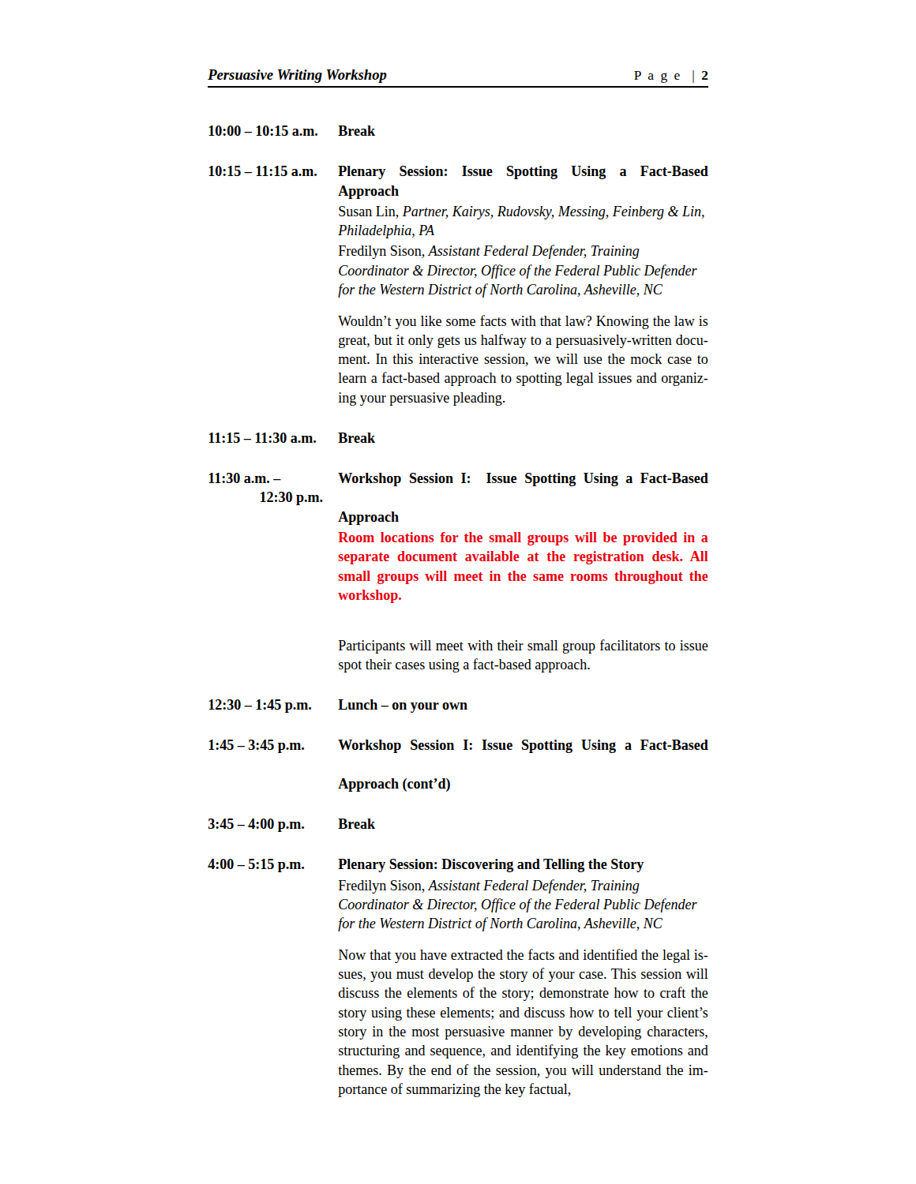Persuasive Writing Workshop
P a g e | 2
10:00 – 10:15 a.m.
Break
10:15 – 11:15 a.m.
Plenary Session: Issue Spotting Using a Fact-Based Approach
Susan Lin, Partner, Kairys, Rudovsky, Messing, Feinberg & Lin, Philadelphia, PA
Fredilyn Sison, Assistant Federal Defender, Training Coordinator & Director, Office of the Federal Public Defender for the Western District of North Carolina, Asheville, NC
Wouldn’t you like some facts with that law? Knowing the law is great, but it only gets us halfway to a persuasively-written document. In this interactive session, we will use the mock case to learn a fact-based approach to spotting legal issues and organizing your persuasive pleading.
11:15 – 11:30 a.m.
Break
11:30 a.m. –12:30 p.m.
Workshop Session I: Issue Spotting Using a Fact-Based
Approach
Room locations for the small groups will be provided in a separate document available at the registration desk. All small groups will meet in the same rooms throughout the workshop.
Participants will meet with their small group facilitators to issue spot their cases using a fact-based approach.
12:30 – 1:45 p.m.
Lunch – on your own
1:45 – 3:45 p.m.
Workshop Session I: Issue Spotting Using a Fact-Based
Approach (cont’d)
3:45 – 4:00 p.m.
Break
4:00 – 5:15 p.m.
Plenary Session: Discovering and Telling the Story
Fredilyn Sison, Assistant Federal Defender, Training Coordinator & Director, Office of the Federal Public Defender for the Western District of North Carolina, Asheville, NC
Now that you have extracted the facts and identified the legal issues, you must develop the story of your case. This session will discuss the elements of the story; demonstrate how to craft the story using these elements; and discuss how to tell your client’s story in the most persuasive manner by developing characters, structuring and sequence, and identifying the key emotions and themes. By the end of the session, you will understand the importance of summarizing the key factual,